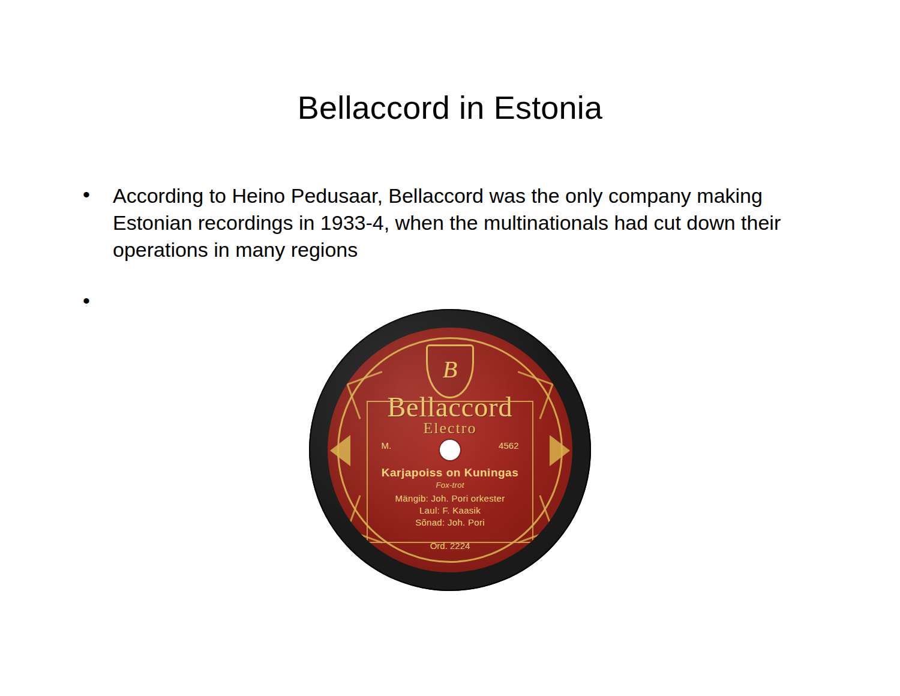Bellaccord in Estonia
According to Heino Pedusaar, Bellaccord was the only company making Estonian recordings in 1933-4, when the multinationals had cut down their operations in many regions
B
BellaccordElectro
M. 4562
Karjapoiss on Kuningas
Fox-trot
Mängib: Joh. Pori orkester
Laul: F. Kaasik
Sõnad: Joh. Pori
Ord. 2224